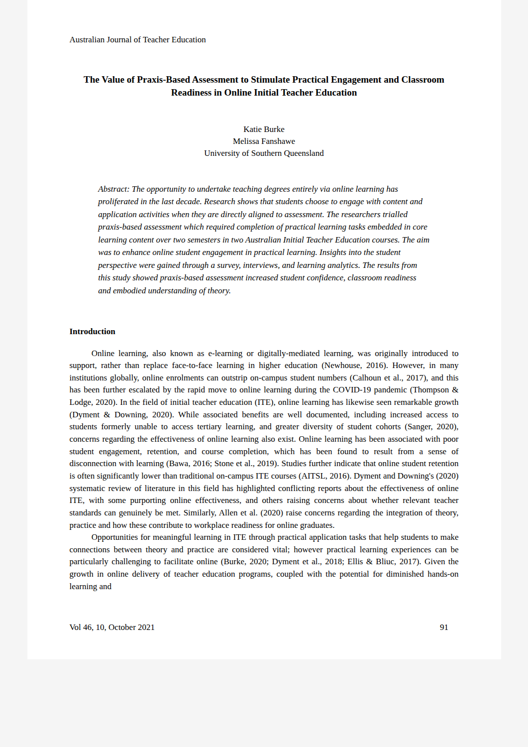Australian Journal of Teacher Education
The Value of Praxis-Based Assessment to Stimulate Practical Engagement and Classroom Readiness in Online Initial Teacher Education
Katie Burke
Melissa Fanshawe
University of Southern Queensland
Abstract: The opportunity to undertake teaching degrees entirely via online learning has proliferated in the last decade. Research shows that students choose to engage with content and application activities when they are directly aligned to assessment. The researchers trialled praxis-based assessment which required completion of practical learning tasks embedded in core learning content over two semesters in two Australian Initial Teacher Education courses. The aim was to enhance online student engagement in practical learning. Insights into the student perspective were gained through a survey, interviews, and learning analytics. The results from this study showed praxis-based assessment increased student confidence, classroom readiness and embodied understanding of theory.
Introduction
Online learning, also known as e-learning or digitally-mediated learning, was originally introduced to support, rather than replace face-to-face learning in higher education (Newhouse, 2016). However, in many institutions globally, online enrolments can outstrip on-campus student numbers (Calhoun et al., 2017), and this has been further escalated by the rapid move to online learning during the COVID-19 pandemic (Thompson & Lodge, 2020). In the field of initial teacher education (ITE), online learning has likewise seen remarkable growth (Dyment & Downing, 2020). While associated benefits are well documented, including increased access to students formerly unable to access tertiary learning, and greater diversity of student cohorts (Sanger, 2020), concerns regarding the effectiveness of online learning also exist. Online learning has been associated with poor student engagement, retention, and course completion, which has been found to result from a sense of disconnection with learning (Bawa, 2016; Stone et al., 2019). Studies further indicate that online student retention is often significantly lower than traditional on-campus ITE courses (AITSL, 2016). Dyment and Downing's (2020) systematic review of literature in this field has highlighted conflicting reports about the effectiveness of online ITE, with some purporting online effectiveness, and others raising concerns about whether relevant teacher standards can genuinely be met. Similarly, Allen et al. (2020) raise concerns regarding the integration of theory, practice and how these contribute to workplace readiness for online graduates.
Opportunities for meaningful learning in ITE through practical application tasks that help students to make connections between theory and practice are considered vital; however practical learning experiences can be particularly challenging to facilitate online (Burke, 2020; Dyment et al., 2018; Ellis & Bliuc, 2017). Given the growth in online delivery of teacher education programs, coupled with the potential for diminished hands-on learning and
Vol 46, 10, October 2021 91